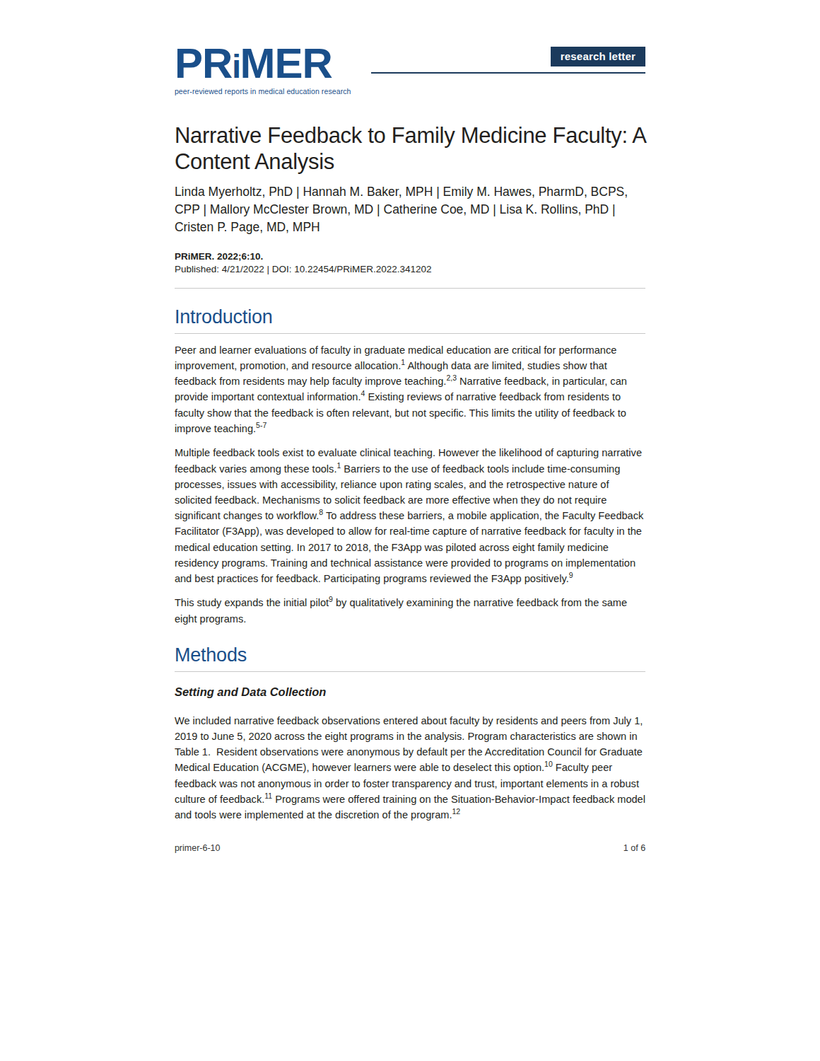PRi MER
peer-reviewed reports in medical education research
research letter
Narrative Feedback to Family Medicine Faculty: A Content Analysis
Linda Myerholtz, PhD | Hannah M. Baker, MPH | Emily M. Hawes, PharmD, BCPS, CPP | Mallory McClester Brown, MD | Catherine Coe, MD | Lisa K. Rollins, PhD | Cristen P. Page, MD, MPH
PRiMER. 2022;6:10.
Published: 4/21/2022 | DOI: 10.22454/PRiMER.2022.341202
Introduction
Peer and learner evaluations of faculty in graduate medical education are critical for performance improvement, promotion, and resource allocation.1 Although data are limited, studies show that feedback from residents may help faculty improve teaching.2,3 Narrative feedback, in particular, can provide important contextual information.4 Existing reviews of narrative feedback from residents to faculty show that the feedback is often relevant, but not specific. This limits the utility of feedback to improve teaching.5-7
Multiple feedback tools exist to evaluate clinical teaching. However the likelihood of capturing narrative feedback varies among these tools.1 Barriers to the use of feedback tools include time-consuming processes, issues with accessibility, reliance upon rating scales, and the retrospective nature of solicited feedback. Mechanisms to solicit feedback are more effective when they do not require significant changes to workflow.8 To address these barriers, a mobile application, the Faculty Feedback Facilitator (F3App), was developed to allow for real-time capture of narrative feedback for faculty in the medical education setting. In 2017 to 2018, the F3App was piloted across eight family medicine residency programs. Training and technical assistance were provided to programs on implementation and best practices for feedback. Participating programs reviewed the F3App positively.9
This study expands the initial pilot9 by qualitatively examining the narrative feedback from the same eight programs.
Methods
Setting and Data Collection
We included narrative feedback observations entered about faculty by residents and peers from July 1, 2019 to June 5, 2020 across the eight programs in the analysis. Program characteristics are shown in Table 1. Resident observations were anonymous by default per the Accreditation Council for Graduate Medical Education (ACGME), however learners were able to deselect this option.10 Faculty peer feedback was not anonymous in order to foster transparency and trust, important elements in a robust culture of feedback.11 Programs were offered training on the Situation-Behavior-Impact feedback model and tools were implemented at the discretion of the program.12
primer-6-10 1 of 6